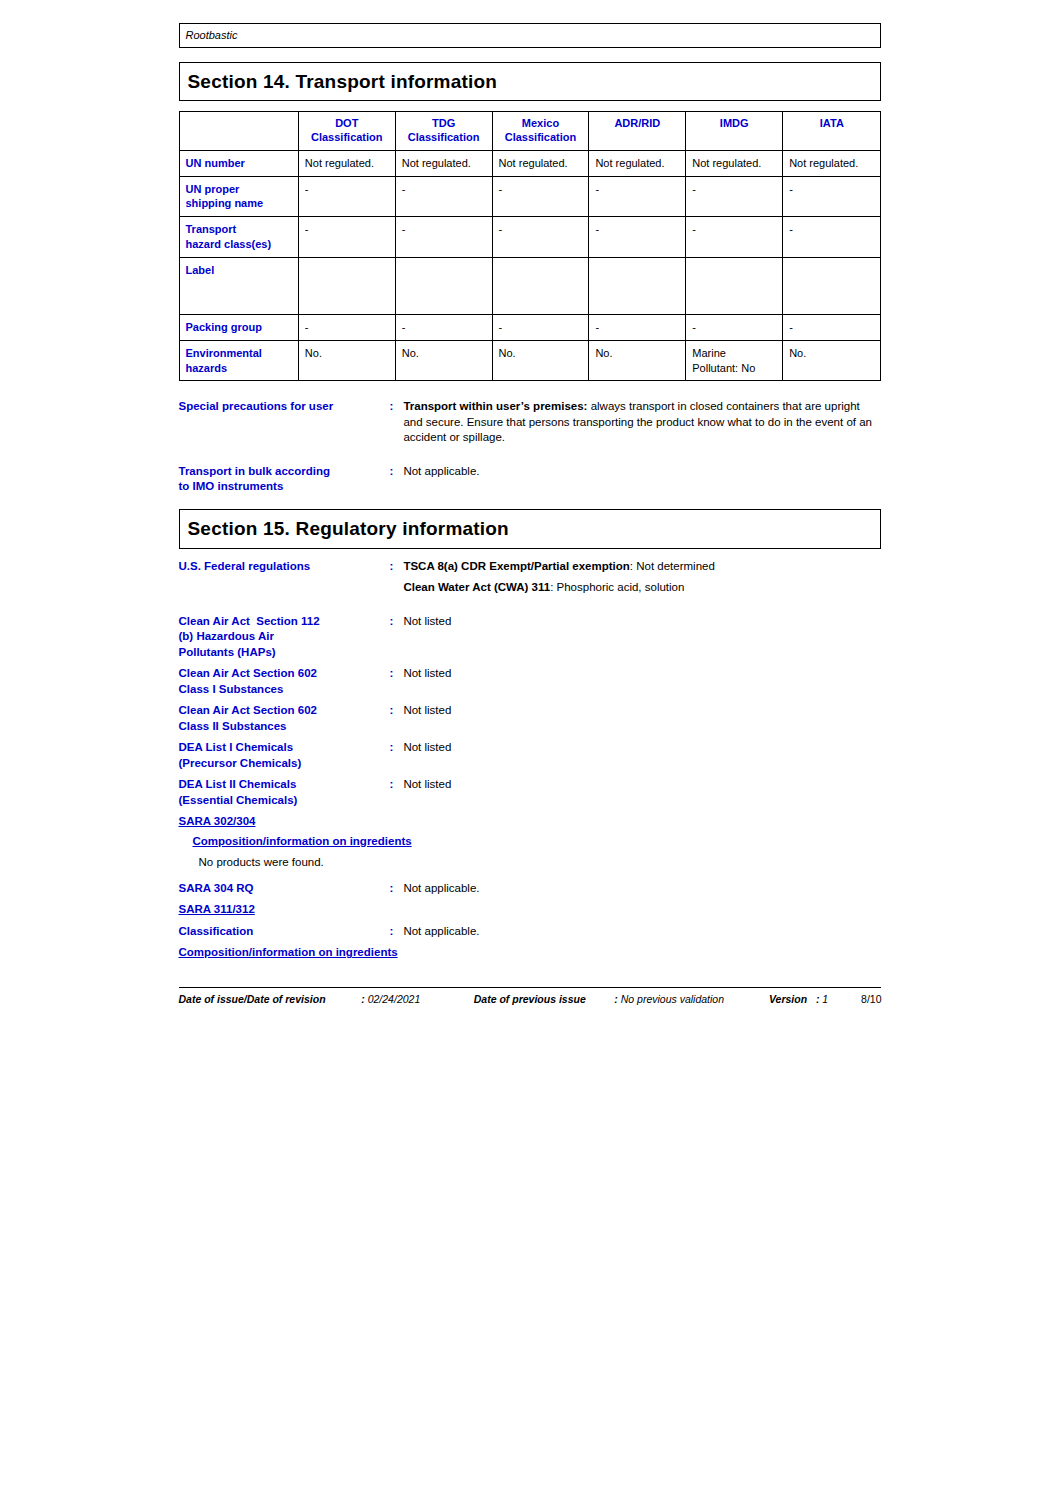Rootbastic
Section 14. Transport information
| | DOT Classification | TDG Classification | Mexico Classification | ADR/RID | IMDG | IATA |
| --- | --- | --- | --- | --- | --- | --- |
| UN number | Not regulated. | Not regulated. | Not regulated. | Not regulated. | Not regulated. | Not regulated. |
| UN proper shipping name | - | - | - | - | - | - |
| Transport hazard class(es) | - | - | - | - | - | - |
| Label | | | | | | |
| Packing group | - | - | - | - | - | - |
| Environmental hazards | No. | No. | No. | No. | Marine Pollutant: No | No. |
Special precautions for user
:
Transport within user’s premises: always transport in closed containers that are upright and secure. Ensure that persons transporting the product know what to do in the event of an accident or spillage.
Transport in bulk according
to IMO instruments
:
Not applicable.
Section 15. Regulatory information
U.S. Federal regulations
:
TSCA 8(a) CDR Exempt/Partial exemption: Not determined
Clean Water Act (CWA) 311: Phosphoric acid, solution
Clean Air Act Section 112
(b) Hazardous Air
Pollutants (HAPs)
:
Not listed
Clean Air Act Section 602
Class I Substances
:
Not listed
Clean Air Act Section 602
Class II Substances
:
Not listed
DEA List I Chemicals
(Precursor Chemicals)
:
Not listed
DEA List II Chemicals
(Essential Chemicals)
:
Not listed
SARA 302/304
Composition/information on ingredients
No products were found.
SARA 304 RQ
:
Not applicable.
SARA 311/312
Classification
:
Not applicable.
Composition/information on ingredients
Date of issue/Date of revision
: 02/24/2021
Date of previous issue
: No previous validation
Version : 1
8/10